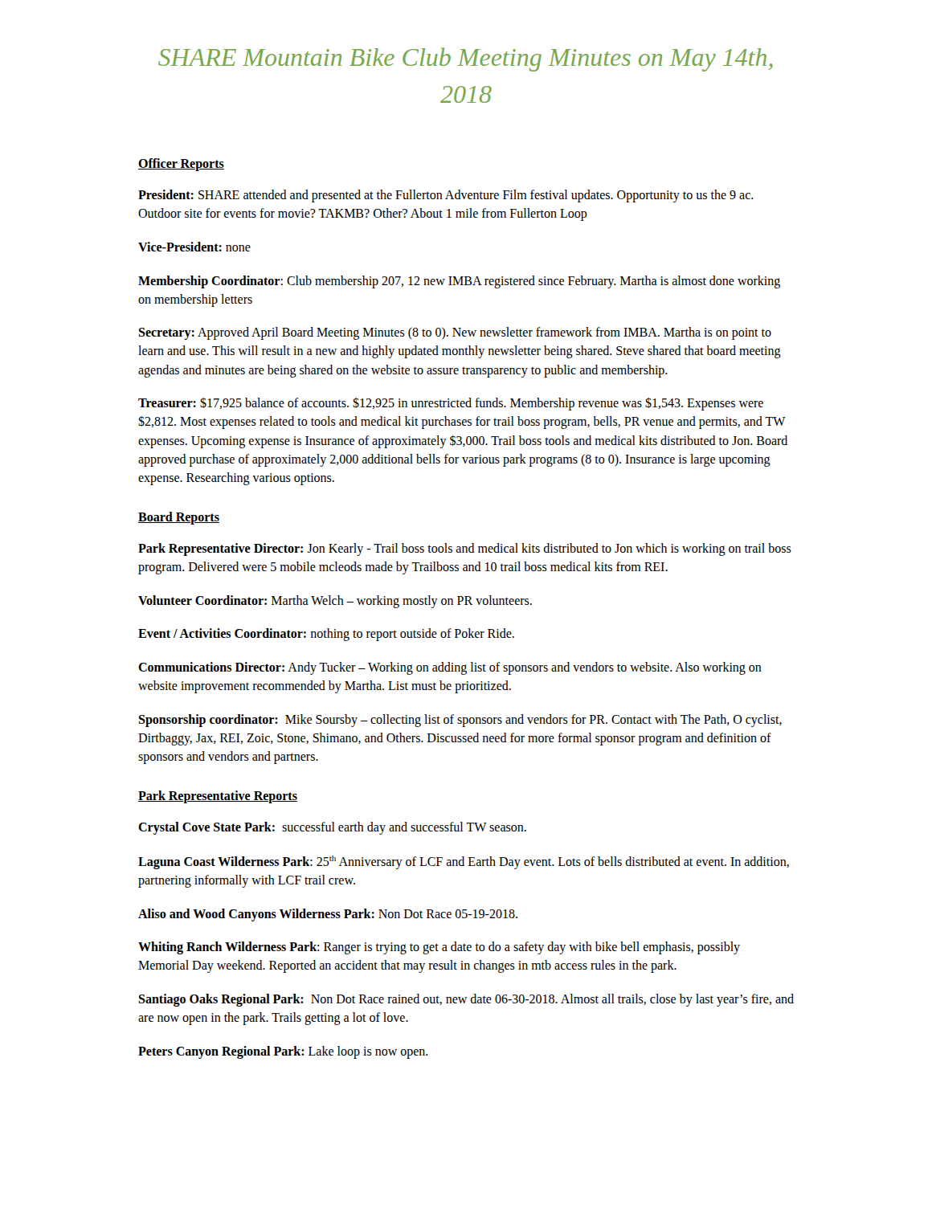SHARE Mountain Bike Club Meeting Minutes on May 14th, 2018
Officer Reports
President: SHARE attended and presented at the Fullerton Adventure Film festival updates. Opportunity to us the 9 ac. Outdoor site for events for movie? TAKMB? Other? About 1 mile from Fullerton Loop
Vice-President: none
Membership Coordinator: Club membership 207, 12 new IMBA registered since February. Martha is almost done working on membership letters
Secretary: Approved April Board Meeting Minutes (8 to 0). New newsletter framework from IMBA. Martha is on point to learn and use. This will result in a new and highly updated monthly newsletter being shared. Steve shared that board meeting agendas and minutes are being shared on the website to assure transparency to public and membership.
Treasurer: $17,925 balance of accounts. $12,925 in unrestricted funds. Membership revenue was $1,543. Expenses were $2,812. Most expenses related to tools and medical kit purchases for trail boss program, bells, PR venue and permits, and TW expenses. Upcoming expense is Insurance of approximately $3,000. Trail boss tools and medical kits distributed to Jon. Board approved purchase of approximately 2,000 additional bells for various park programs (8 to 0). Insurance is large upcoming expense. Researching various options.
Board Reports
Park Representative Director: Jon Kearly - Trail boss tools and medical kits distributed to Jon which is working on trail boss program. Delivered were 5 mobile mcleods made by Trailboss and 10 trail boss medical kits from REI.
Volunteer Coordinator: Martha Welch – working mostly on PR volunteers.
Event / Activities Coordinator: nothing to report outside of Poker Ride.
Communications Director: Andy Tucker – Working on adding list of sponsors and vendors to website. Also working on website improvement recommended by Martha. List must be prioritized.
Sponsorship coordinator: Mike Soursby – collecting list of sponsors and vendors for PR. Contact with The Path, O cyclist, Dirtbaggy, Jax, REI, Zoic, Stone, Shimano, and Others. Discussed need for more formal sponsor program and definition of sponsors and vendors and partners.
Park Representative Reports
Crystal Cove State Park: successful earth day and successful TW season.
Laguna Coast Wilderness Park: 25th Anniversary of LCF and Earth Day event. Lots of bells distributed at event. In addition, partnering informally with LCF trail crew.
Aliso and Wood Canyons Wilderness Park: Non Dot Race 05-19-2018.
Whiting Ranch Wilderness Park: Ranger is trying to get a date to do a safety day with bike bell emphasis, possibly Memorial Day weekend. Reported an accident that may result in changes in mtb access rules in the park.
Santiago Oaks Regional Park: Non Dot Race rained out, new date 06-30-2018. Almost all trails, close by last year’s fire, and are now open in the park. Trails getting a lot of love.
Peters Canyon Regional Park: Lake loop is now open.